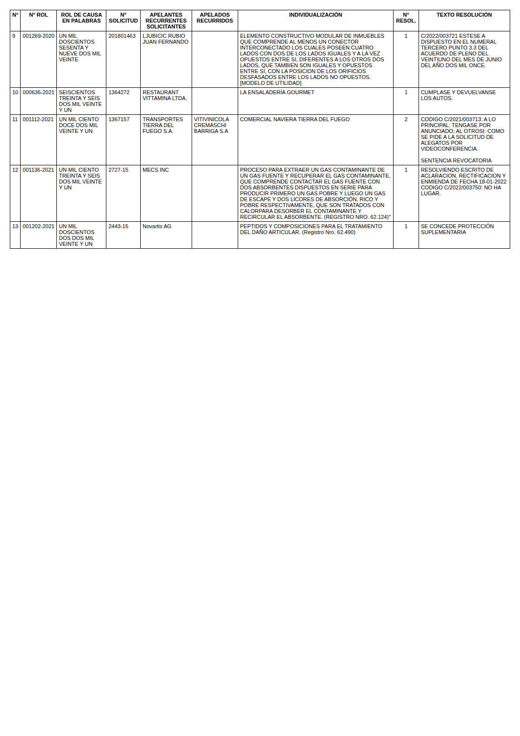| N° | N° ROL | ROL DE CAUSA EN PALABRAS | N° SOLICITUD | APELANTES RECURRENTES SOLICITANTES | APELADOS RECURRIDOS | INDIVIDUALIZACIÓN | N° RESOL. | TEXTO RESOLUCIÓN |
| --- | --- | --- | --- | --- | --- | --- | --- | --- |
| 9 | 001269-2020 | UN MIL DOSCIENTOS SESENTA Y NUEVE DOS MIL VEINTE | 201801463 | LJUBICIC RUBIO JUAN FERNANDO | | ELEMENTO CONSTRUCTIVO MODULAR DE INMUEBLES QUE COMPRENDE AL MENOS UN CONECTOR INTERCONECTADO LOS CUALES POSEEN CUATRO LADOS CON DOS DE LOS LADOS IGUALES Y A LA VEZ OPUESTOS ENTRE SI, DIFERENTES A LOS OTROS DOS LADOS, QUE TAMBIEN SON IGUALES Y OPUESTOS ENTRE SI, CON LA POSICION DE LOS ORIFICIOS DESFASADOS ENTRE LOS LADOS NO OPUESTOS. [MODELO DE UTILIDAD] | 1 | C/2022/003721 ESTESE A DISPUESTO EN EL NUMERAL TERCERO PUNTO 3.3 DEL ACUERDO DE PLENO DEL VEINTIUNO DEL MES DE JUNIO DEL AÑO DOS MIL ONCE. |
| 10 | 000636-2021 | SEISCIENTOS TREINTA Y SEIS DOS MIL VEINTE Y UN | 1364272 | RESTAURANT VITTAMINA LTDA. | | LA ENSALADERÍA GOURMET | 1 | CUMPLASE Y DEVUELVANSE LOS AUTOS. |
| 11 | 001112-2021 | UN MIL CIENTO DOCE DOS MIL VEINTE Y UN | 1367157 | TRANSPORTES TIERRA DEL FUEGO S.A. | VITIVINICOLA CREMASCHI BARRIGA S.A | COMERCIAL NAVIERA TIERRA DEL FUEGO | 2 | CODIGO C/2021/003713: A LO PRINCIPAL: TENGASE POR ANUNCIADO; AL OTROSI: COMO SE PIDE A LA SOLICITUD DE ALEGATOS POR VIDEOCONFERENCIA. SENTENCIA REVOCATORIA |
| 12 | 001136-2021 | UN MIL CIENTO TREINTA Y SEIS DOS MIL VEINTE Y UN | 2727-15 | MECS INC | | PROCESO PARA EXTRAER UN GAS CONTAMINANTE DE UN GAS FUENTE Y RECUPERAR EL GAS CONTAMINANTE, QUE COMPRENDE CONTACTAR EL GAS FUENTE CON DOS ABSORBENTES DISPUESTOS EN SERIE PARA PRODUCIR PRIMERO UN GAS POBRE Y LUEGO UN GAS DE ESCAPE Y DOS LICORES DE ABSORCIÓN, RICO Y POBRE RESPECTIVAMENTE, QUE SON TRATADOS CON CALORPARA DESORBER EL CONTAMINANTE Y RECIRCULAR EL ABSORBENTE. (REGISTRO NRO. 62.124)" | 1 | RESOLVIENDO ESCRITO DE ACLARACION, RECTIFICACION Y ENMIENDA DE FECHA 18-01-2022 CODIGO C/2022/003750: NO HA LUGAR. |
| 13 | 001202-2021 | UN MIL DOSCIENTOS DOS DOS MIL VEINTE Y UN | 2443-15 | Novartis AG | | PEPTIDOS Y COMPOSICIONES PARA EL TRATAMIENTO DEL DAÑO ARTICULAR. (Registro Nro. 62.490) | 1 | SE CONCEDE PROTECCIÓN SUPLEMENTARIA |